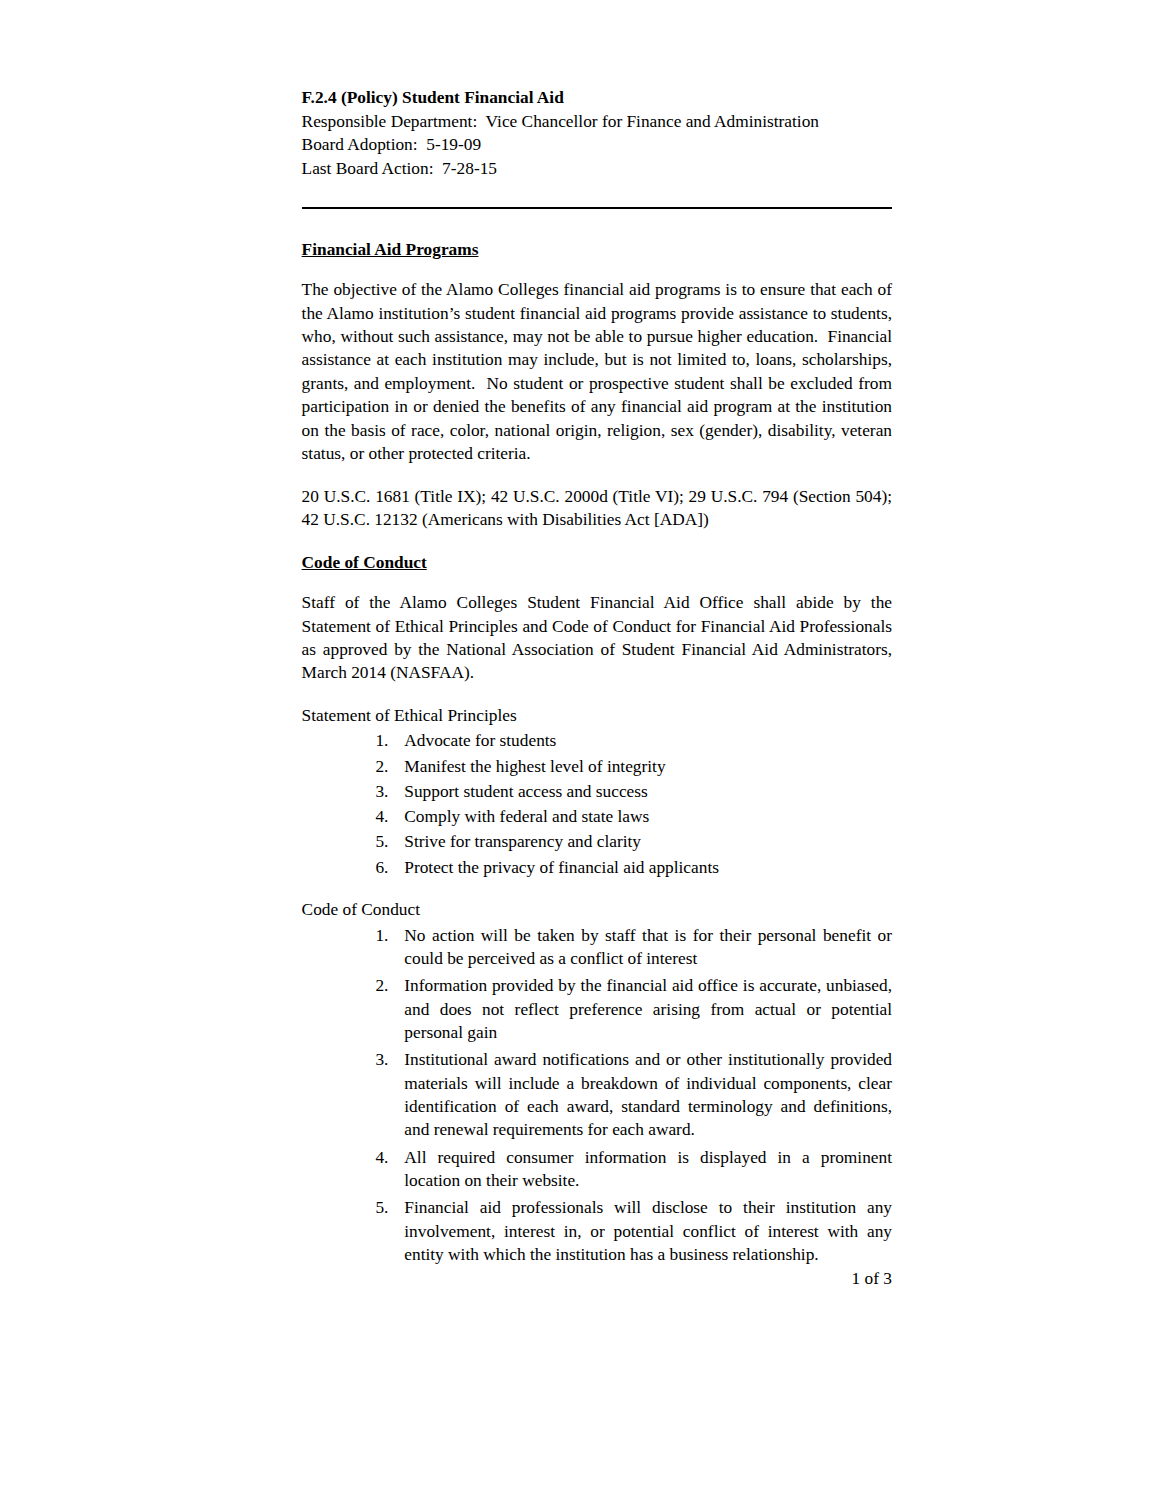F.2.4 (Policy) Student Financial Aid
Responsible Department: Vice Chancellor for Finance and Administration
Board Adoption: 5-19-09
Last Board Action: 7-28-15
Financial Aid Programs
The objective of the Alamo Colleges financial aid programs is to ensure that each of the Alamo institution’s student financial aid programs provide assistance to students, who, without such assistance, may not be able to pursue higher education. Financial assistance at each institution may include, but is not limited to, loans, scholarships, grants, and employment. No student or prospective student shall be excluded from participation in or denied the benefits of any financial aid program at the institution on the basis of race, color, national origin, religion, sex (gender), disability, veteran status, or other protected criteria.
20 U.S.C. 1681 (Title IX); 42 U.S.C. 2000d (Title VI); 29 U.S.C. 794 (Section 504); 42 U.S.C. 12132 (Americans with Disabilities Act [ADA])
Code of Conduct
Staff of the Alamo Colleges Student Financial Aid Office shall abide by the Statement of Ethical Principles and Code of Conduct for Financial Aid Professionals as approved by the National Association of Student Financial Aid Administrators, March 2014 (NASFAA).
Statement of Ethical Principles
Advocate for students
Manifest the highest level of integrity
Support student access and success
Comply with federal and state laws
Strive for transparency and clarity
Protect the privacy of financial aid applicants
Code of Conduct
No action will be taken by staff that is for their personal benefit or could be perceived as a conflict of interest
Information provided by the financial aid office is accurate, unbiased, and does not reflect preference arising from actual or potential personal gain
Institutional award notifications and or other institutionally provided materials will include a breakdown of individual components, clear identification of each award, standard terminology and definitions, and renewal requirements for each award.
All required consumer information is displayed in a prominent location on their website.
Financial aid professionals will disclose to their institution any involvement, interest in, or potential conflict of interest with any entity with which the institution has a business relationship.
1 of 3